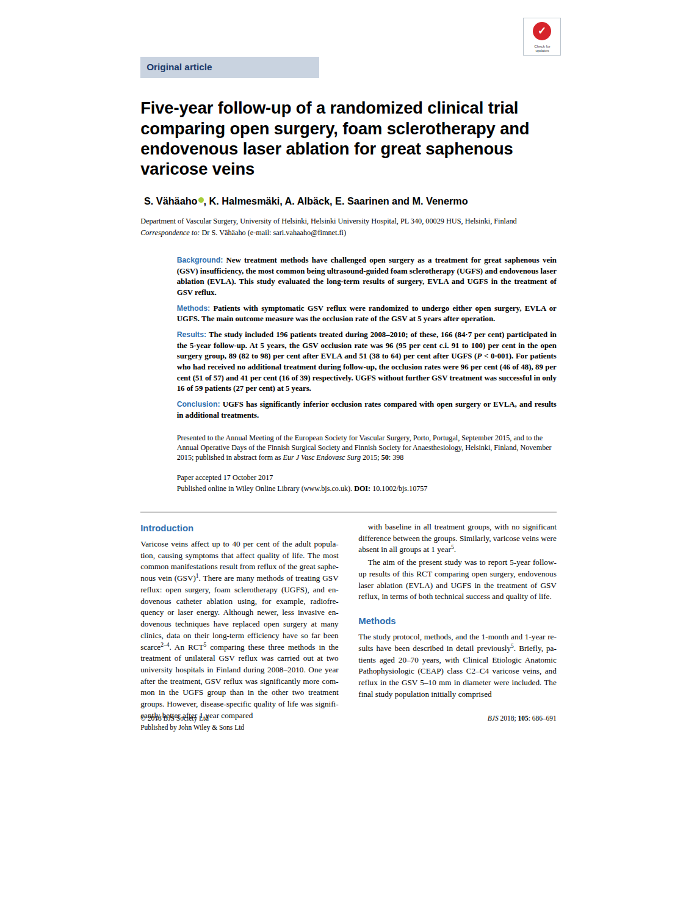✓
Check for
updates
Original article
Five-year follow-up of a randomized clinical trial comparing open surgery, foam sclerotherapy and endovenous laser ablation for great saphenous varicose veins
S. Vähäaho , K. Halmesmäki, A. Albäck, E. Saarinen and M. Venermo
Department of Vascular Surgery, University of Helsinki, Helsinki University Hospital, PL 340, 00029 HUS, Helsinki, Finland
Correspondence to: Dr S. Vähäaho (e-mail: sari.vahaaho@fimnet.fi)
Background: New treatment methods have challenged open surgery as a treatment for great saphenous vein (GSV) insufficiency, the most common being ultrasound-guided foam sclerotherapy (UGFS) and endovenous laser ablation (EVLA). This study evaluated the long-term results of surgery, EVLA and UGFS in the treatment of GSV reflux.
Methods: Patients with symptomatic GSV reflux were randomized to undergo either open surgery, EVLA or UGFS. The main outcome measure was the occlusion rate of the GSV at 5 years after operation.
Results: The study included 196 patients treated during 2008–2010; of these, 166 (84·7 per cent) participated in the 5-year follow-up. At 5 years, the GSV occlusion rate was 96 (95 per cent c.i. 91 to 100) per cent in the open surgery group, 89 (82 to 98) per cent after EVLA and 51 (38 to 64) per cent after UGFS (P < 0·001). For patients who had received no additional treatment during follow-up, the occlusion rates were 96 per cent (46 of 48), 89 per cent (51 of 57) and 41 per cent (16 of 39) respectively. UGFS without further GSV treatment was successful in only 16 of 59 patients (27 per cent) at 5 years.
Conclusion: UGFS has significantly inferior occlusion rates compared with open surgery or EVLA, and results in additional treatments.
Presented to the Annual Meeting of the European Society for Vascular Surgery, Porto, Portugal, September 2015, and to the Annual Operative Days of the Finnish Surgical Society and Finnish Society for Anaesthesiology, Helsinki, Finland, November 2015; published in abstract form as Eur J Vasc Endovasc Surg 2015; 50: 398
Paper accepted 17 October 2017
Published online in Wiley Online Library (www.bjs.co.uk). DOI: 10.1002/bjs.10757
Introduction
Varicose veins affect up to 40 per cent of the adult population, causing symptoms that affect quality of life. The most common manifestations result from reflux of the great saphenous vein (GSV)1. There are many methods of treating GSV reflux: open surgery, foam sclerotherapy (UGFS), and endovenous catheter ablation using, for example, radiofrequency or laser energy. Although newer, less invasive endovenous techniques have replaced open surgery at many clinics, data on their long-term efficiency have so far been scarce2–4. An RCT5 comparing these three methods in the treatment of unilateral GSV reflux was carried out at two university hospitals in Finland during 2008–2010. One year after the treatment, GSV reflux was significantly more common in the UGFS group than in the other two treatment groups. However, disease-specific quality of life was significantly better after 1 year compared
with baseline in all treatment groups, with no significant difference between the groups. Similarly, varicose veins were absent in all groups at 1 year5.
The aim of the present study was to report 5-year follow-up results of this RCT comparing open surgery, endovenous laser ablation (EVLA) and UGFS in the treatment of GSV reflux, in terms of both technical success and quality of life.
Methods
The study protocol, methods, and the 1-month and 1-year results have been described in detail previously5. Briefly, patients aged 20–70 years, with Clinical Etiologic Anatomic Pathophysiologic (CEAP) class C2–C4 varicose veins, and reflux in the GSV 5–10 mm in diameter were included. The final study population initially comprised
© 2018 BJS Society Ltd
Published by John Wiley & Sons Ltd
BJS 2018; 105: 686–691